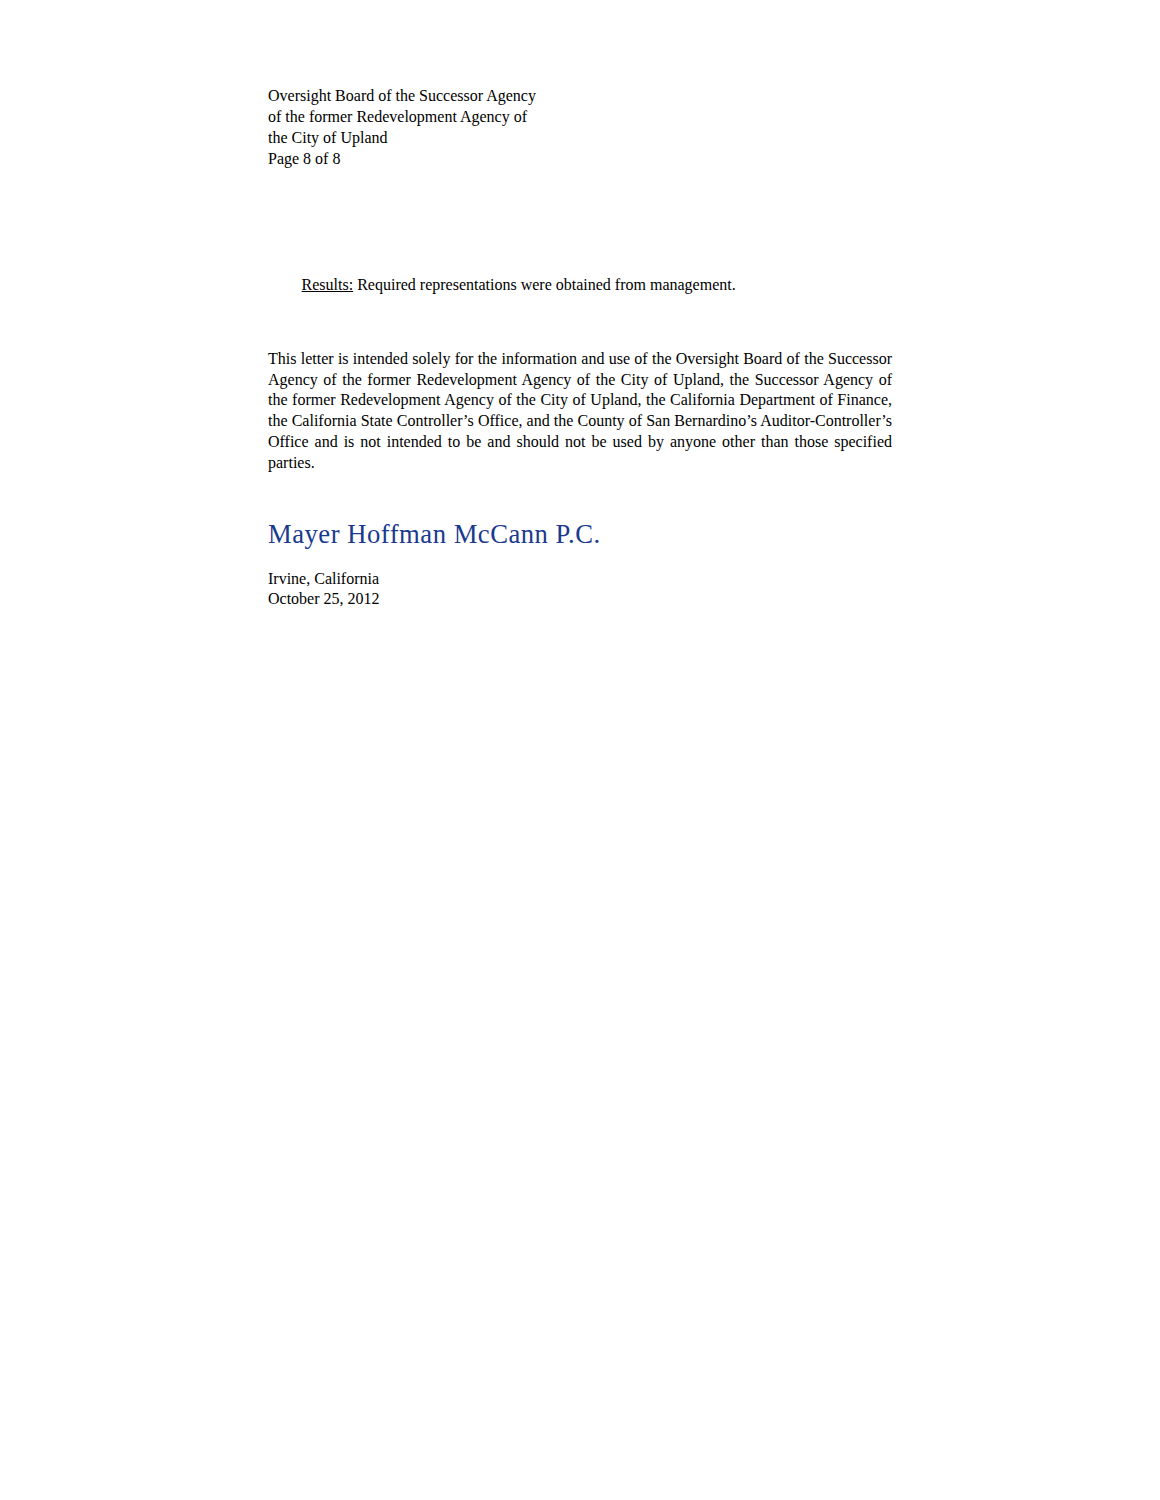Oversight Board of the Successor Agency
of the former Redevelopment Agency of
the City of Upland
Page 8 of 8
Results: Required representations were obtained from management.
This letter is intended solely for the information and use of the Oversight Board of the Successor Agency of the former Redevelopment Agency of the City of Upland, the Successor Agency of the former Redevelopment Agency of the City of Upland, the California Department of Finance, the California State Controller’s Office, and the County of San Bernardino’s Auditor-Controller’s Office and is not intended to be and should not be used by anyone other than those specified parties.
Mayer Hoffman McCann P.C.
Irvine, California
October 25, 2012